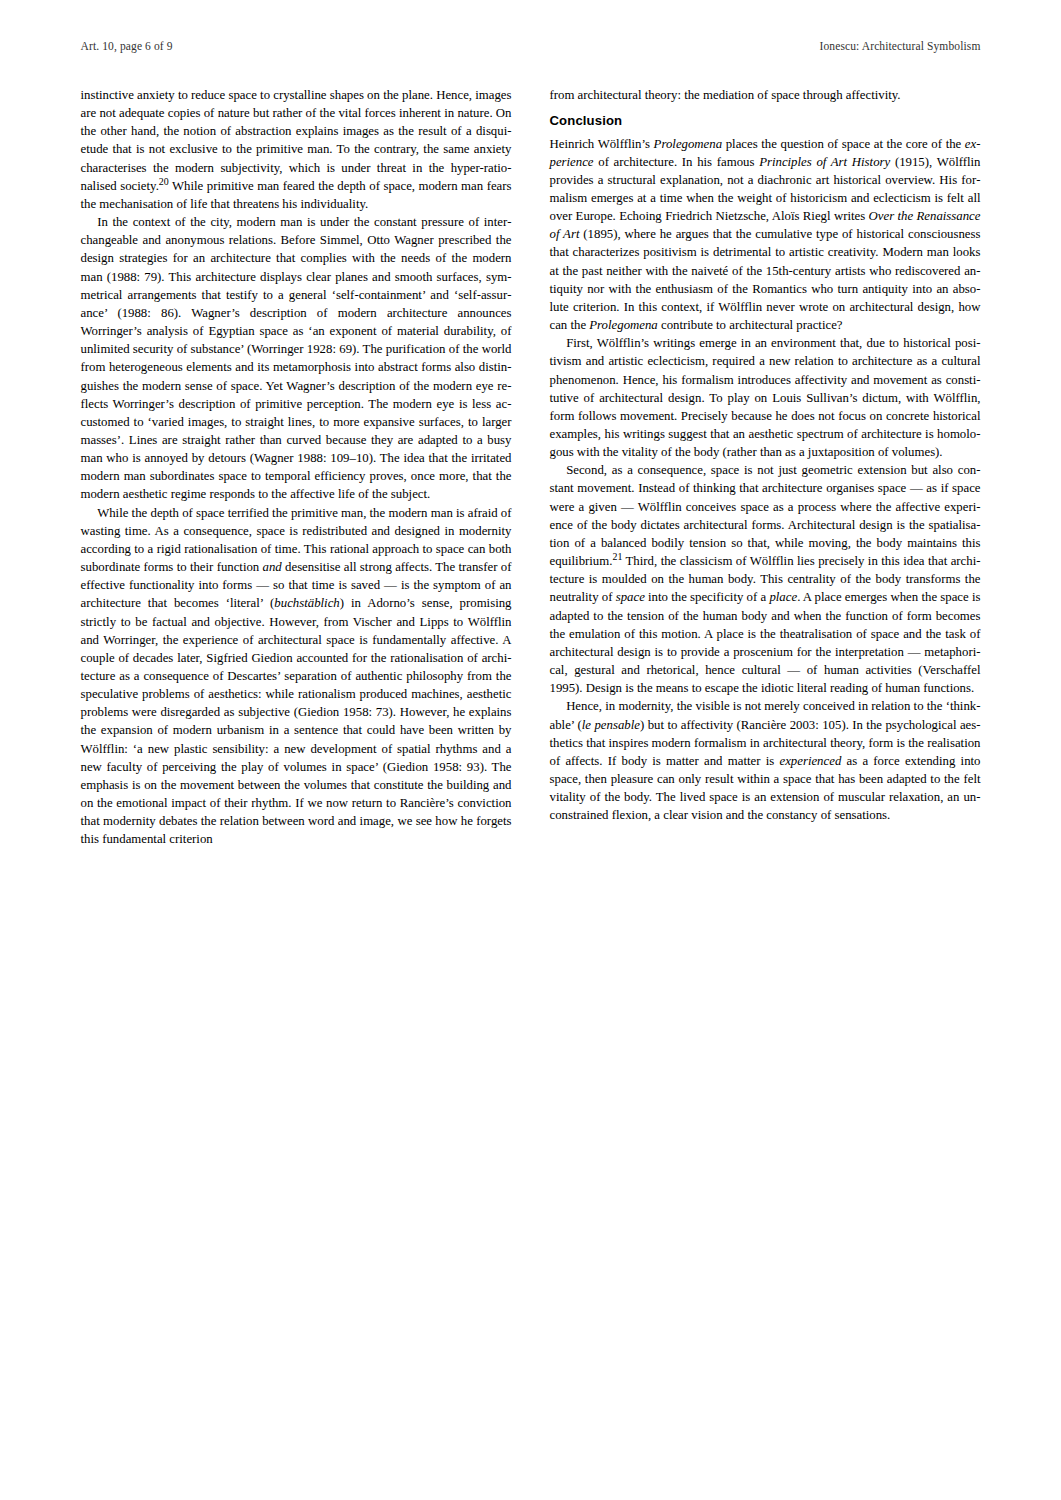Art. 10, page 6 of 9 Ionescu: Architectural Symbolism
instinctive anxiety to reduce space to crystalline shapes on the plane. Hence, images are not adequate copies of nature but rather of the vital forces inherent in nature. On the other hand, the notion of abstraction explains images as the result of a disquietude that is not exclusive to the primitive man. To the contrary, the same anxiety characterises the modern subjectivity, which is under threat in the hyper-rationalised society.20 While primitive man feared the depth of space, modern man fears the mechanisation of life that threatens his individuality.
In the context of the city, modern man is under the constant pressure of interchangeable and anonymous relations. Before Simmel, Otto Wagner prescribed the design strategies for an architecture that complies with the needs of the modern man (1988: 79). This architecture displays clear planes and smooth surfaces, symmetrical arrangements that testify to a general ‘self-containment’ and ‘self-assurance’ (1988: 86). Wagner’s description of modern architecture announces Worringer’s analysis of Egyptian space as ‘an exponent of material durability, of unlimited security of substance’ (Worringer 1928: 69). The purification of the world from heterogeneous elements and its metamorphosis into abstract forms also distinguishes the modern sense of space. Yet Wagner’s description of the modern eye reflects Worringer’s description of primitive perception. The modern eye is less accustomed to ‘varied images, to straight lines, to more expansive surfaces, to larger masses’. Lines are straight rather than curved because they are adapted to a busy man who is annoyed by detours (Wagner 1988: 109–10). The idea that the irritated modern man subordinates space to temporal efficiency proves, once more, that the modern aesthetic regime responds to the affective life of the subject.
While the depth of space terrified the primitive man, the modern man is afraid of wasting time. As a consequence, space is redistributed and designed in modernity according to a rigid rationalisation of time. This rational approach to space can both subordinate forms to their function and desensitise all strong affects. The transfer of effective functionality into forms — so that time is saved — is the symptom of an architecture that becomes ‘literal’ (buchstäblich) in Adorno’s sense, promising strictly to be factual and objective. However, from Vischer and Lipps to Wölfflin and Worringer, the experience of architectural space is fundamentally affective. A couple of decades later, Sigfried Giedion accounted for the rationalisation of architecture as a consequence of Descartes’ separation of authentic philosophy from the speculative problems of aesthetics: while rationalism produced machines, aesthetic problems were disregarded as subjective (Giedion 1958: 73). However, he explains the expansion of modern urbanism in a sentence that could have been written by Wölfflin: ‘a new plastic sensibility: a new development of spatial rhythms and a new faculty of perceiving the play of volumes in space’ (Giedion 1958: 93). The emphasis is on the movement between the volumes that constitute the building and on the emotional impact of their rhythm. If we now return to Rancière’s conviction that modernity debates the relation between word and image, we see how he forgets this fundamental criterion
from architectural theory: the mediation of space through affectivity.
Conclusion
Heinrich Wölfflin’s Prolegomena places the question of space at the core of the experience of architecture. In his famous Principles of Art History (1915), Wölfflin provides a structural explanation, not a diachronic art historical overview. His formalism emerges at a time when the weight of historicism and eclecticism is felt all over Europe. Echoing Friedrich Nietzsche, Aloïs Riegl writes Over the Renaissance of Art (1895), where he argues that the cumulative type of historical consciousness that characterizes positivism is detrimental to artistic creativity. Modern man looks at the past neither with the naiveté of the 15th-century artists who rediscovered antiquity nor with the enthusiasm of the Romantics who turn antiquity into an absolute criterion. In this context, if Wölfflin never wrote on architectural design, how can the Prolegomena contribute to architectural practice?
First, Wölfflin’s writings emerge in an environment that, due to historical positivism and artistic eclecticism, required a new relation to architecture as a cultural phenomenon. Hence, his formalism introduces affectivity and movement as constitutive of architectural design. To play on Louis Sullivan’s dictum, with Wölfflin, form follows movement. Precisely because he does not focus on concrete historical examples, his writings suggest that an aesthetic spectrum of architecture is homologous with the vitality of the body (rather than as a juxtaposition of volumes).
Second, as a consequence, space is not just geometric extension but also constant movement. Instead of thinking that architecture organises space — as if space were a given — Wölfflin conceives space as a process where the affective experience of the body dictates architectural forms. Architectural design is the spatialisation of a balanced bodily tension so that, while moving, the body maintains this equilibrium.21 Third, the classicism of Wölfflin lies precisely in this idea that architecture is moulded on the human body. This centrality of the body transforms the neutrality of space into the specificity of a place. A place emerges when the space is adapted to the tension of the human body and when the function of form becomes the emulation of this motion. A place is the theatralisation of space and the task of architectural design is to provide a proscenium for the interpretation — metaphorical, gestural and rhetorical, hence cultural — of human activities (Verschaffel 1995). Design is the means to escape the idiotic literal reading of human functions.
Hence, in modernity, the visible is not merely conceived in relation to the ‘thinkable’ (le pensable) but to affectivity (Rancière 2003: 105). In the psychological aesthetics that inspires modern formalism in architectural theory, form is the realisation of affects. If body is matter and matter is experienced as a force extending into space, then pleasure can only result within a space that has been adapted to the felt vitality of the body. The lived space is an extension of muscular relaxation, an unconstrained flexion, a clear vision and the constancy of sensations.